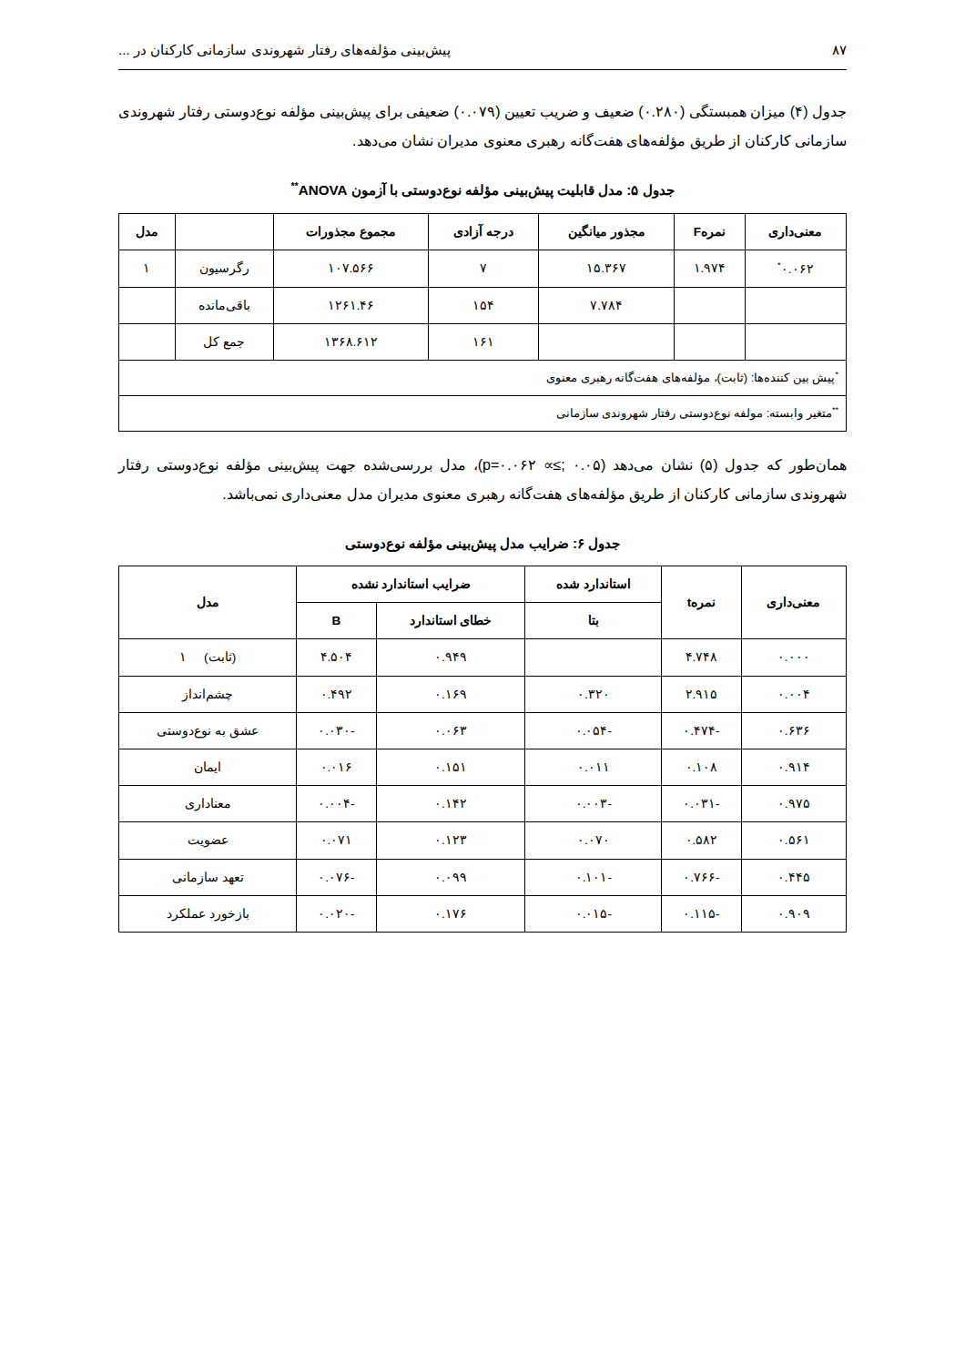۸۷ پیش‌بینی مؤلفه‌های رفتار شهروندی سازمانی کارکنان در ...
جدول (۴) میزان همبستگی (۰.۲۸۰) ضعیف و ضریب تعیین (۰.۰۷۹) ضعیفی برای پیش‌بینی مؤلفه نوع‌دوستی رفتار شهروندی سازمانی کارکنان از طریق مؤلفه‌های هفت‌گانه رهبری معنوی مدیران نشان می‌دهد.
جدول ۵: مدل قابلیت پیش‌بینی مؤلفه نوع‌دوستی با آزمون ANOVA**
| معنی‌داری | نمره F | مجذور میانگین | درجه آزادی | مجموع مجذورات | | مدل |
| --- | --- | --- | --- | --- | --- | --- |
| ۰.۰۶۲ * | ۱.۹۷۴ | ۱۵.۳۶۷ | ۷ | ۱۰۷.۵۶۶ | رگرسیون | ۱ |
| | | ۷.۷۸۴ | ۱۵۴ | ۱۲۶۱.۴۶ | باقی‌مانده | |
| | | | ۱۶۱ | ۱۳۶۸.۶۱۲ | جمع کل | |
| * پیش بین کننده‌ها: (ثابت)، مؤلفه‌های هفت‌گانه رهبری معنوی |
| ** متغیر وابسته: مولفه نوع‌دوستی رفتار شهروندی سازمانی |
همان‌طور که جدول (۵) نشان می‌دهد (p=۰.۰۶۲ ∝≤; ۰.۰۵)، مدل بررسی‌شده جهت پیش‌بینی مؤلفه نوع‌دوستی رفتار شهروندی سازمانی کارکنان از طریق مؤلفه‌های هفت‌گانه رهبری معنوی مدیران مدل معنی‌داری نمی‌باشد.
جدول ۶: ضرایب مدل پیش‌بینی مؤلفه نوع‌دوستی
| معنی‌داری | نمره t | استاندارد شده | ضرایب استاندارد نشده | مدل |
| --- | --- | --- | --- | --- |
| بتا | خطای استاندارد | B |
| ۰.۰۰۰ | ۴.۷۴۸ | | ۰.۹۴۹ | ۴.۵۰۴ | (ثابت) ۱ |
| ۰.۰۰۴ | ۲.۹۱۵ | ۰.۳۲۰ | ۰.۱۶۹ | ۰.۴۹۲ | چشم‌انداز |
| ۰.۶۳۶ | -۰.۴۷۴ | -۰.۰۵۴ | ۰.۰۶۳ | -۰.۰۳۰ | عشق به نوع‌دوستی |
| ۰.۹۱۴ | ۰.۱۰۸ | ۰.۰۱۱ | ۰.۱۵۱ | ۰.۰۱۶ | ایمان |
| ۰.۹۷۵ | -۰.۰۳۱ | -۰.۰۰۳ | ۰.۱۴۲ | -۰.۰۰۴ | معناداری |
| ۰.۵۶۱ | ۰.۵۸۲ | ۰.۰۷۰ | ۰.۱۲۳ | ۰.۰۷۱ | عضویت |
| ۰.۴۴۵ | -۰.۷۶۶ | -۰.۱۰۱ | ۰.۰۹۹ | -۰.۰۷۶ | تعهد سازمانی |
| ۰.۹۰۹ | -۰.۱۱۵ | -۰.۰۱۵ | ۰.۱۷۶ | -۰.۰۲۰ | بازخورد عملکرد |